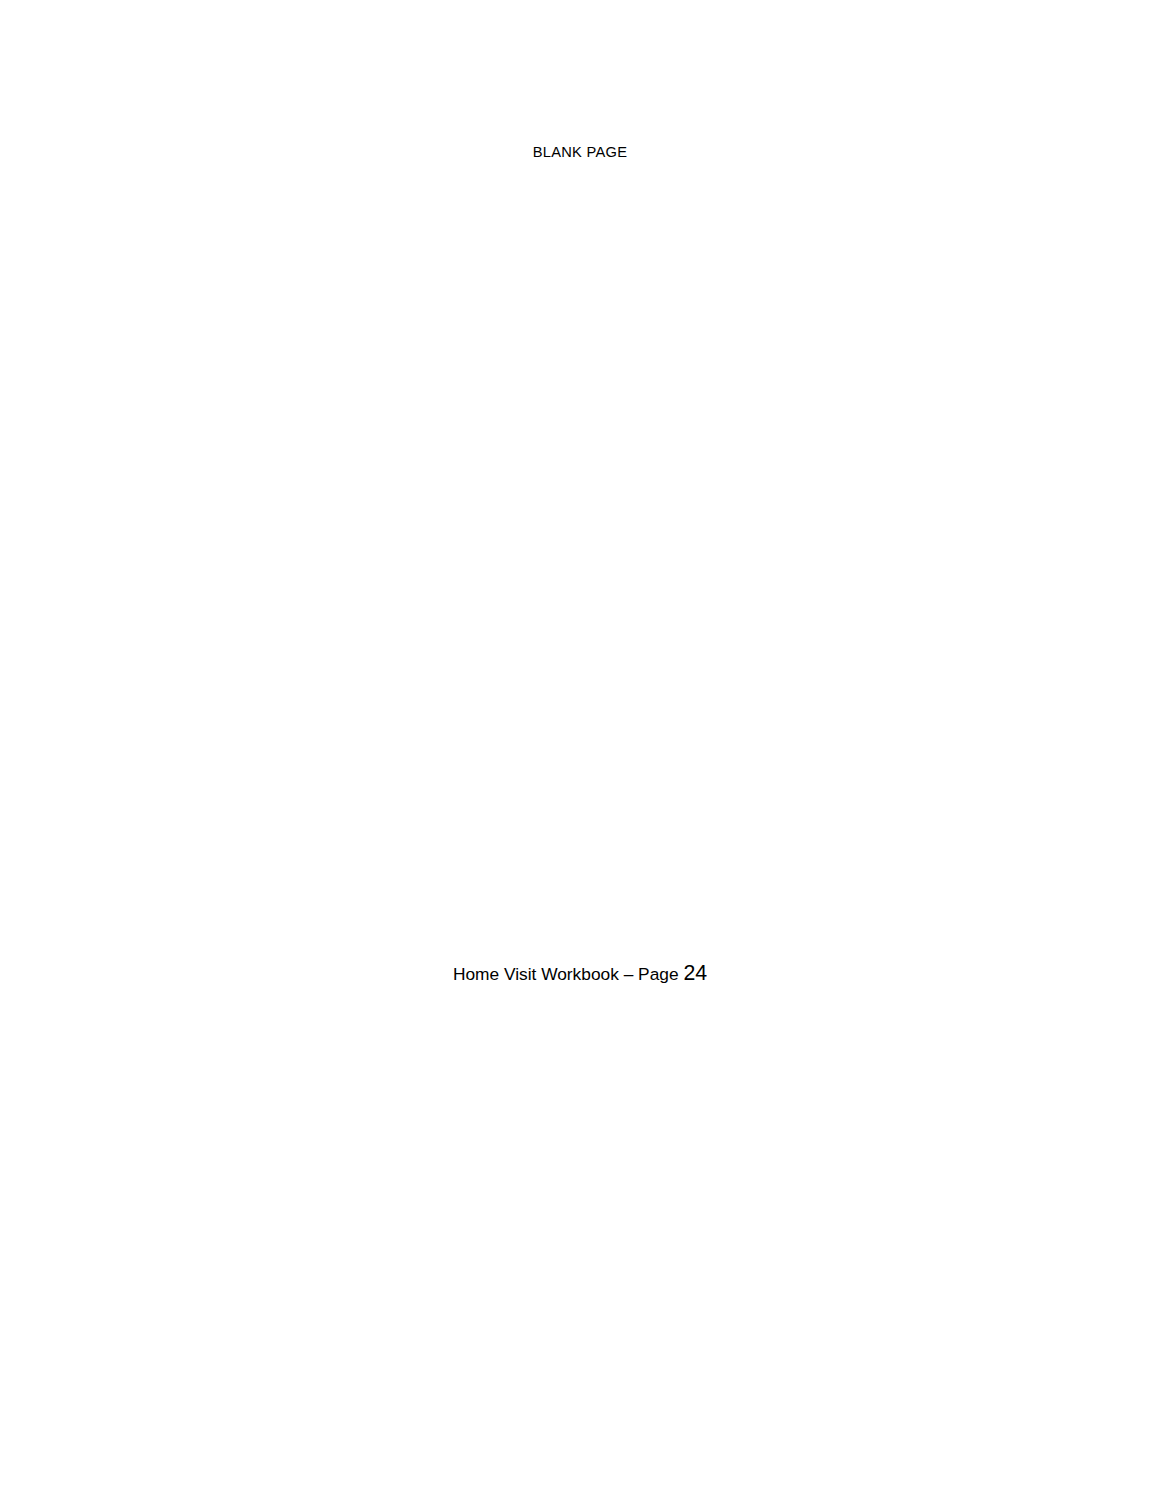BLANK PAGE
Home Visit Workbook – Page 24